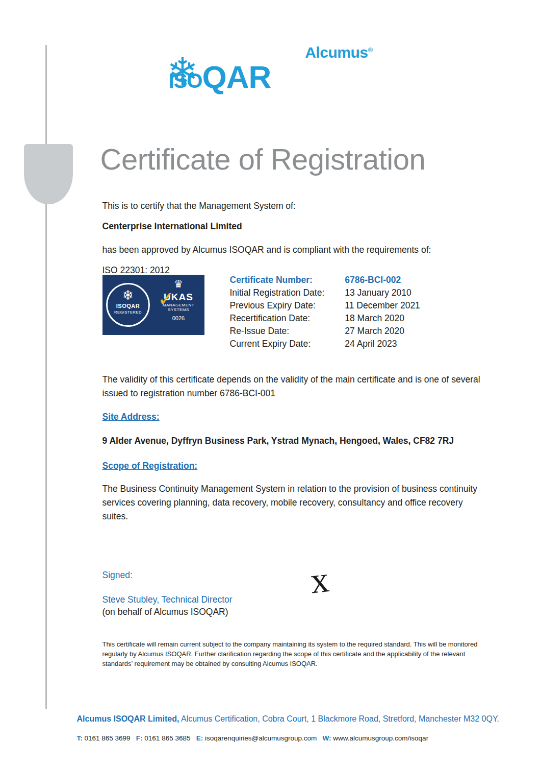❄ Alcumus®
ISOQAR
Certificate of Registration
This is to certify that the Management System of:
Centerprise International Limited
has been approved by Alcumus ISOQAR and is compliant with the requirements of:
ISO 22301: 2012
❄ ISOQAR REGISTERED
♛ ✓ UKAS MANAGEMENT
SYSTEMS 0026
| Certificate Number: | 6786-BCI-002 |
| Initial Registration Date: | 13 January 2010 |
| Previous Expiry Date: | 11 December 2021 |
| Recertification Date: | 18 March 2020 |
| Re-Issue Date: | 27 March 2020 |
| Current Expiry Date: | 24 April 2023 |
The validity of this certificate depends on the validity of the main certificate and is one of several issued to registration number 6786-BCI-001
Site Address:
9 Alder Avenue, Dyffryn Business Park, Ystrad Mynach, Hengoed, Wales, CF82 7RJ
Scope of Registration:
The Business Continuity Management System in relation to the provision of business continuity services covering planning, data recovery, mobile recovery, consultancy and office recovery suites.
Signed:
x
Steve Stubley, Technical Director
(on behalf of Alcumus ISOQAR)
This certificate will remain current subject to the company maintaining its system to the required standard. This will be monitored regularly by Alcumus ISOQAR. Further clarification regarding the scope of this certificate and the applicability of the relevant standards’ requirement may be obtained by consulting Alcumus ISOQAR.
Alcumus ISOQAR Limited, Alcumus Certification, Cobra Court, 1 Blackmore Road, Stretford, Manchester M32 0QY.
T: 0161 865 3699 F: 0161 865 3685 E: isoqarenquiries@alcumusgroup.com W: www.alcumusgroup.com/isoqar
This certificate is the property of Alcumus ISOQAR and must be returned on request.